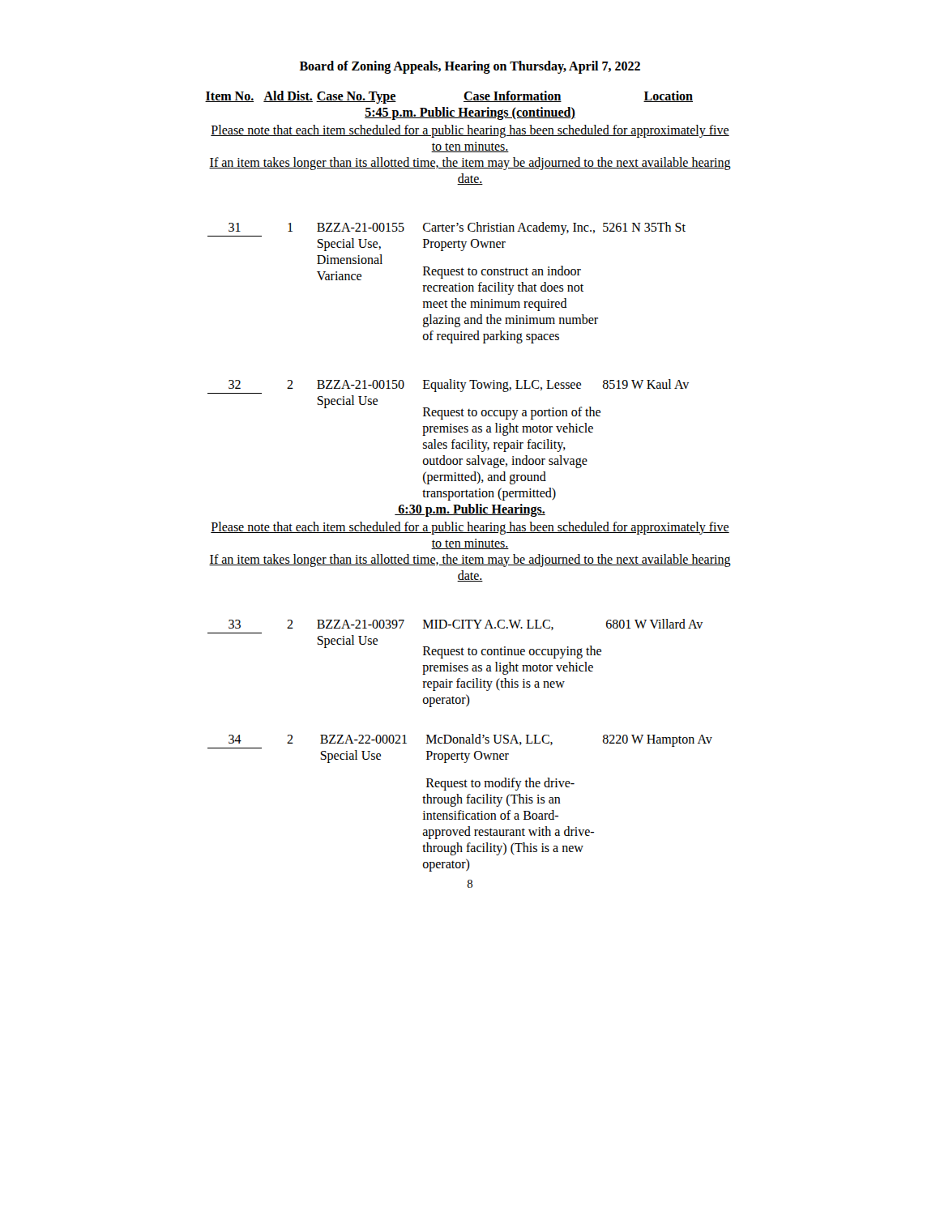Board of Zoning Appeals, Hearing on Thursday, April 7, 2022
| Item No. | Ald Dist. | Case No. Type | Case Information | Location |
| --- | --- | --- | --- | --- |
| 5:45 p.m. Public Hearings (continued) Please note that each item scheduled for a public hearing has been scheduled for approximately five to ten minutes. If an item takes longer than its allotted time, the item may be adjourned to the next available hearing date. |
| 31 | 1 | BZZA-21-00155 Special Use, Dimensional Variance | Carter’s Christian Academy, Inc., Property Owner Request to construct an indoor recreation facility that does not meet the minimum required glazing and the minimum number of required parking spaces | 5261 N 35Th St |
| 32 | 2 | BZZA-21-00150 Special Use | Equality Towing, LLC, Lessee Request to occupy a portion of the premises as a light motor vehicle sales facility, repair facility, outdoor salvage, indoor salvage (permitted), and ground transportation (permitted) | 8519 W Kaul Av |
| 6:30 p.m. Public Hearings. Please note that each item scheduled for a public hearing has been scheduled for approximately five to ten minutes. If an item takes longer than its allotted time, the item may be adjourned to the next available hearing date. |
| 33 | 2 | BZZA-21-00397 Special Use | MID-CITY A.C.W. LLC, Request to continue occupying the premises as a light motor vehicle repair facility (this is a new operator) | 6801 W Villard Av |
| 34 | 2 | BZZA-22-00021 Special Use | McDonald’s USA, LLC, Property Owner Request to modify the drive-through facility (This is an intensification of a Board-approved restaurant with a drive-through facility) (This is a new operator) | 8220 W Hampton Av |
8